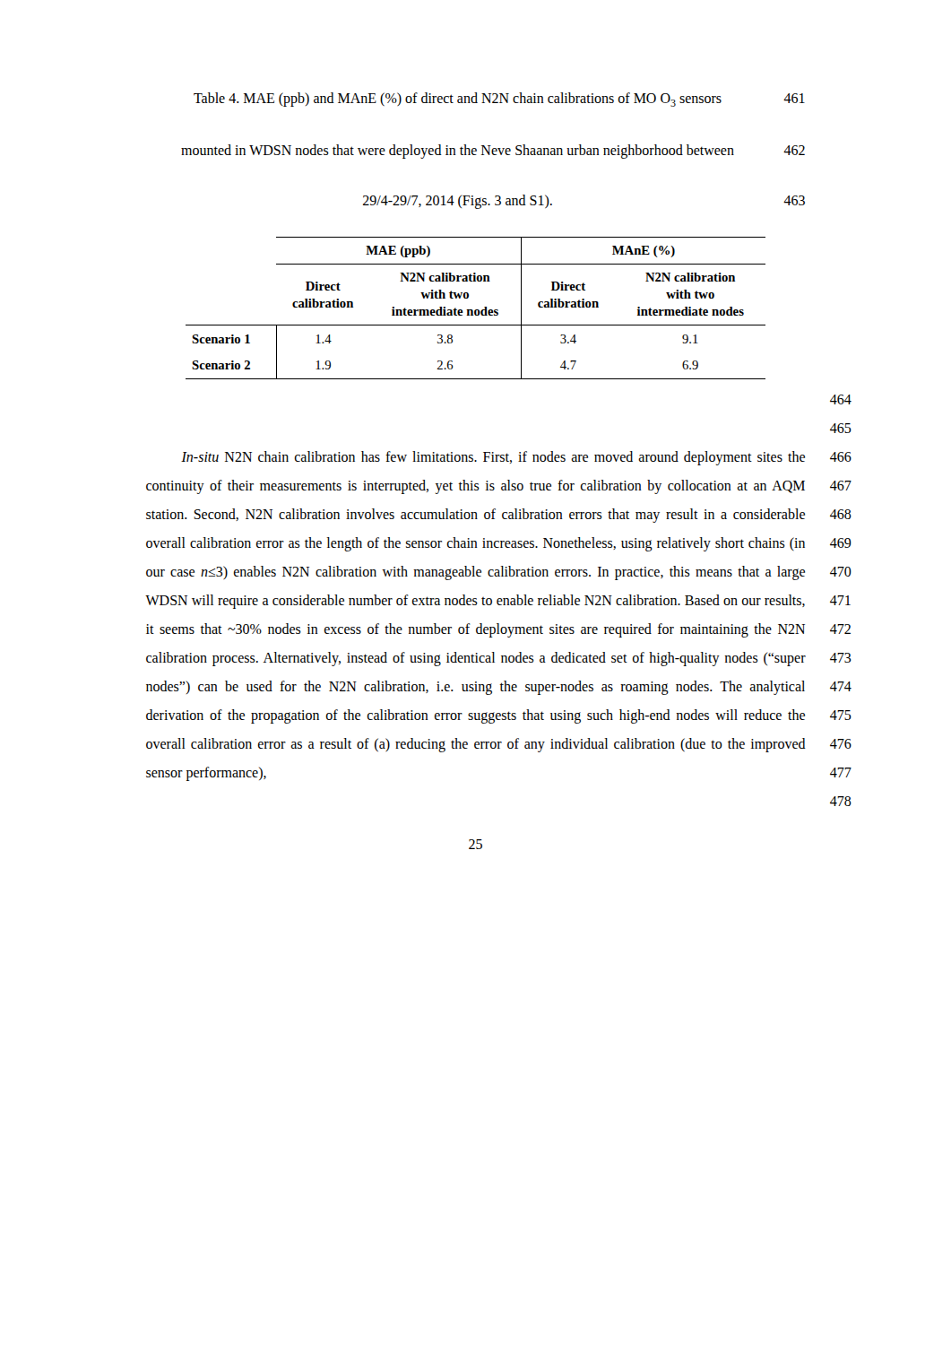461 Table 4. MAE (ppb) and MAnE (%) of direct and N2N chain calibrations of MO O3 sensors
462 mounted in WDSN nodes that were deployed in the Neve Shaanan urban neighborhood between
463 29/4-29/7, 2014 (Figs. 3 and S1).
| | MAE (ppb) | MAnE (%) |
| --- | --- | --- |
| | Direct calibration | N2N calibration with two intermediate nodes | Direct calibration | N2N calibration with two intermediate nodes |
| Scenario 1 | 1.4 | 3.8 | 3.4 | 9.1 |
| Scenario 2 | 1.9 | 2.6 | 4.7 | 6.9 |
464
465
466
467
468
469
470
471
472
473
474
475
476
477
478
In-situ N2N chain calibration has few limitations. First, if nodes are moved around deployment sites the continuity of their measurements is interrupted, yet this is also true for calibration by collocation at an AQM station. Second, N2N calibration involves accumulation of calibration errors that may result in a considerable overall calibration error as the length of the sensor chain increases. Nonetheless, using relatively short chains (in our case n≤3) enables N2N calibration with manageable calibration errors. In practice, this means that a large WDSN will require a considerable number of extra nodes to enable reliable N2N calibration. Based on our results, it seems that ~30% nodes in excess of the number of deployment sites are required for maintaining the N2N calibration process. Alternatively, instead of using identical nodes a dedicated set of high-quality nodes (“super nodes”) can be used for the N2N calibration, i.e. using the super-nodes as roaming nodes. The analytical derivation of the propagation of the calibration error suggests that using such high-end nodes will reduce the overall calibration error as a result of (a) reducing the error of any individual calibration (due to the improved sensor performance),
25